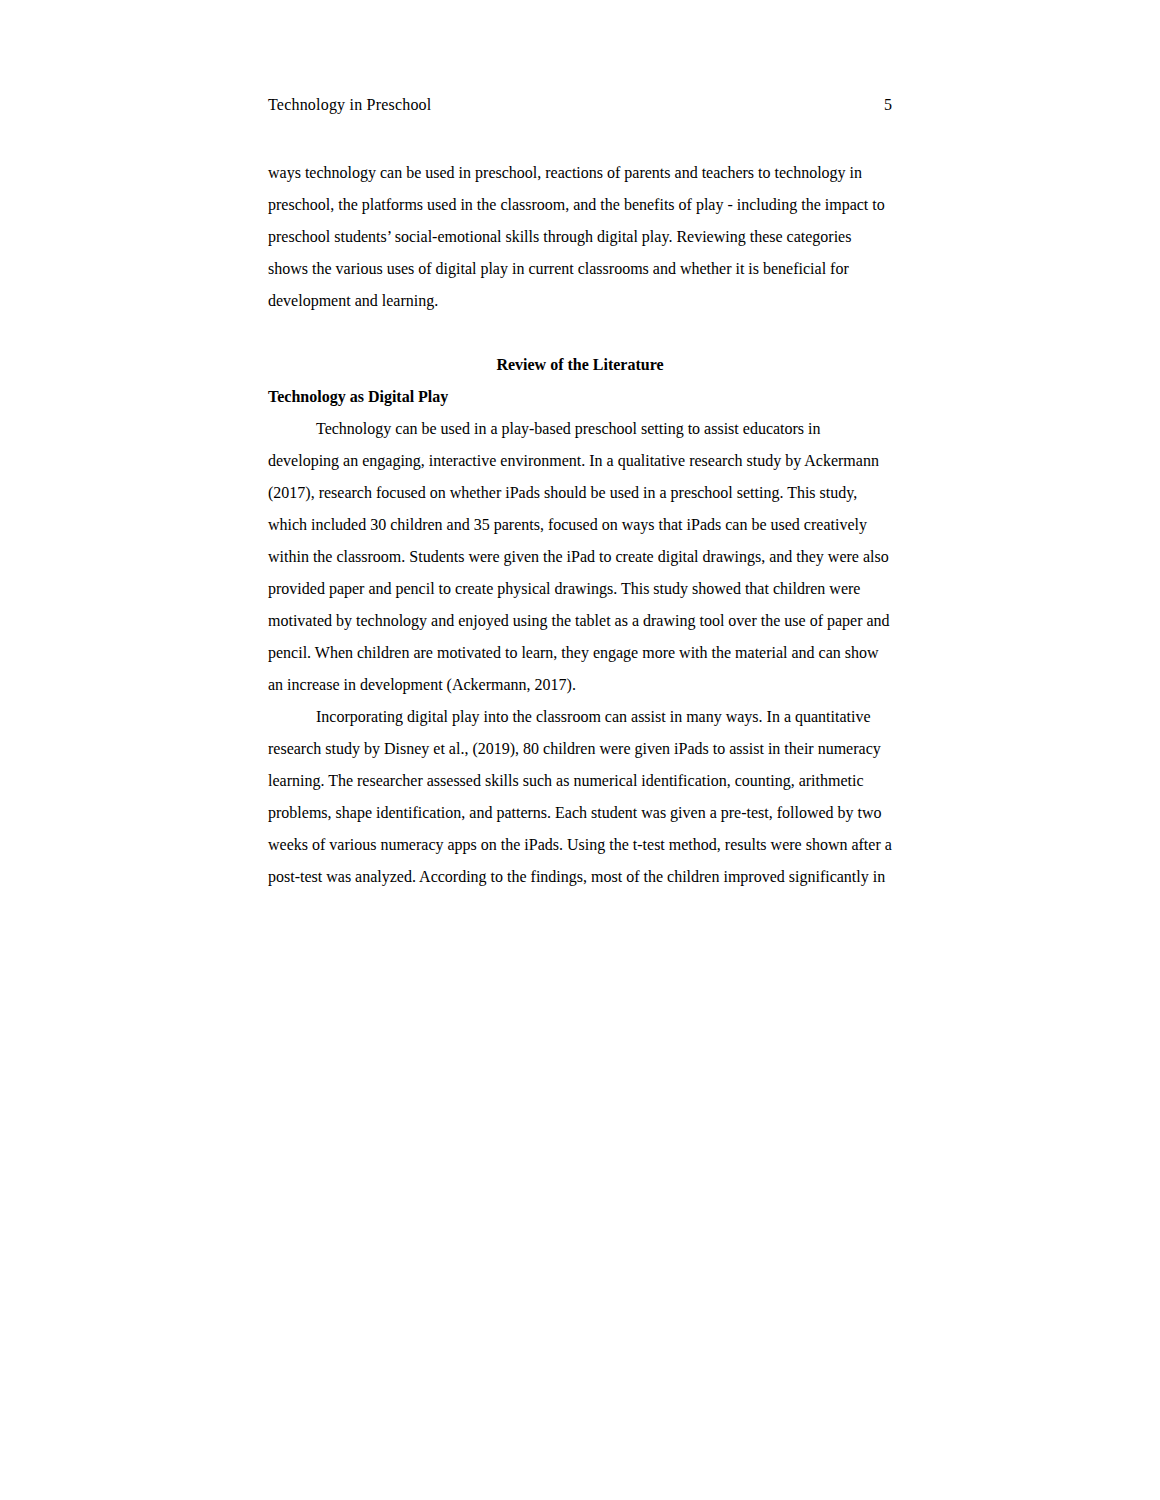Technology in Preschool 5
ways technology can be used in preschool, reactions of parents and teachers to technology in preschool, the platforms used in the classroom, and the benefits of play - including the impact to preschool students’ social-emotional skills through digital play. Reviewing these categories shows the various uses of digital play in current classrooms and whether it is beneficial for development and learning.
Review of the Literature
Technology as Digital Play
Technology can be used in a play-based preschool setting to assist educators in developing an engaging, interactive environment. In a qualitative research study by Ackermann (2017), research focused on whether iPads should be used in a preschool setting. This study, which included 30 children and 35 parents, focused on ways that iPads can be used creatively within the classroom. Students were given the iPad to create digital drawings, and they were also provided paper and pencil to create physical drawings. This study showed that children were motivated by technology and enjoyed using the tablet as a drawing tool over the use of paper and pencil. When children are motivated to learn, they engage more with the material and can show an increase in development (Ackermann, 2017).
Incorporating digital play into the classroom can assist in many ways. In a quantitative research study by Disney et al., (2019), 80 children were given iPads to assist in their numeracy learning. The researcher assessed skills such as numerical identification, counting, arithmetic problems, shape identification, and patterns. Each student was given a pre-test, followed by two weeks of various numeracy apps on the iPads. Using the t-test method, results were shown after a post-test was analyzed. According to the findings, most of the children improved significantly in